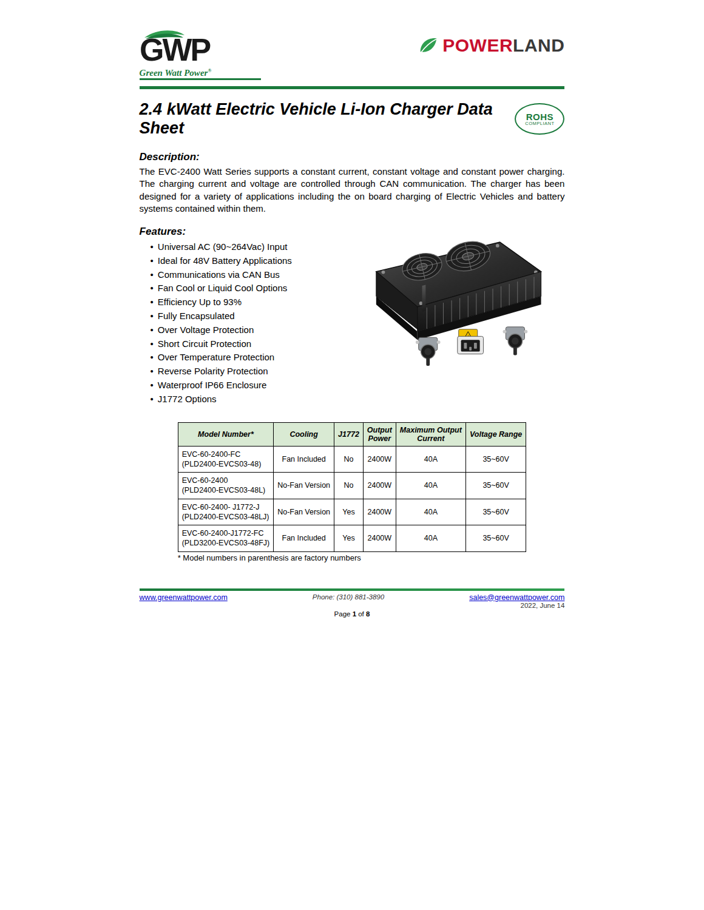GWP
Green Watt Power®
POWER LAND
2.4 kWatt Electric Vehicle Li-Ion Charger Data Sheet
ROHS
COMPLIANT
Description:
The EVC-2400 Watt Series supports a constant current, constant voltage and constant power charging. The charging current and voltage are controlled through CAN communication. The charger has been designed for a variety of applications including the on board charging of Electric Vehicles and battery systems contained within them.
Features:
Universal AC (90~264Vac) Input
Ideal for 48V Battery Applications
Communications via CAN Bus
Fan Cool or Liquid Cool Options
Efficiency Up to 93%
Fully Encapsulated
Over Voltage Protection
Short Circuit Protection
Over Temperature Protection
Reverse Polarity Protection
Waterproof IP66 Enclosure
J1772 Options
!
| Model Number* | Cooling | J1772 | Output Power | Maximum Output Current | Voltage Range |
| --- | --- | --- | --- | --- | --- |
| EVC-60-2400-FC (PLD2400-EVCS03-48) | Fan Included | No | 2400W | 40A | 35~60V |
| EVC-60-2400 (PLD2400-EVCS03-48L) | No-Fan Version | No | 2400W | 40A | 35~60V |
| EVC-60-2400- J1772-J (PLD2400-EVCS03-48LJ) | No-Fan Version | Yes | 2400W | 40A | 35~60V |
| EVC-60-2400-J1772-FC (PLD3200-EVCS03-48FJ) | Fan Included | Yes | 2400W | 40A | 35~60V |
* Model numbers in parenthesis are factory numbers
www.greenwattpower.com
Phone: (310) 881-3890
sales@greenwattpower.com
2022, June 14
Page 1 of 8